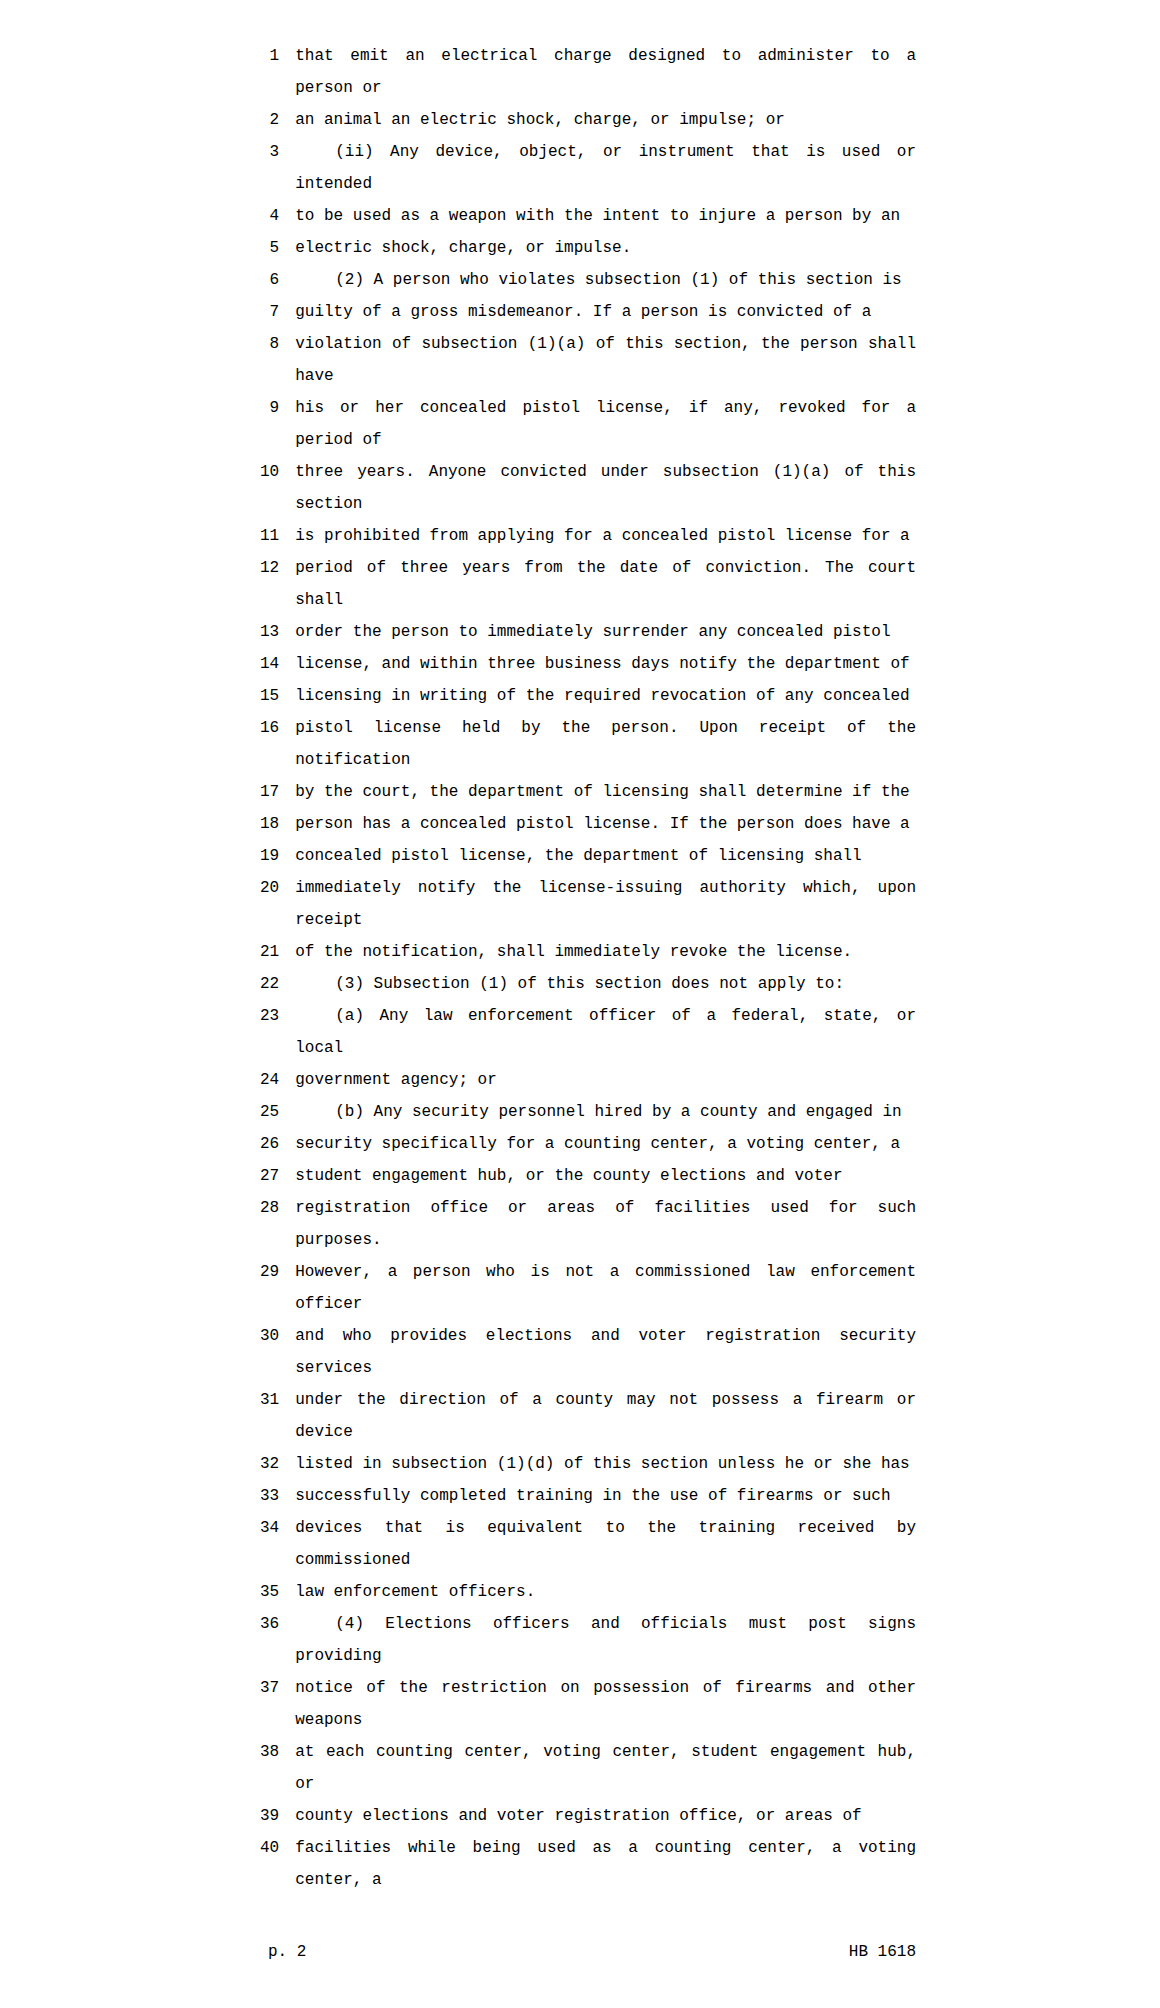that emit an electrical charge designed to administer to a person or
an animal an electric shock, charge, or impulse; or
(ii) Any device, object, or instrument that is used or intended
to be used as a weapon with the intent to injure a person by an
electric shock, charge, or impulse.
(2) A person who violates subsection (1) of this section is
guilty of a gross misdemeanor. If a person is convicted of a
violation of subsection (1)(a) of this section, the person shall have
his or her concealed pistol license, if any, revoked for a period of
three years. Anyone convicted under subsection (1)(a) of this section
is prohibited from applying for a concealed pistol license for a
period of three years from the date of conviction. The court shall
order the person to immediately surrender any concealed pistol
license, and within three business days notify the department of
licensing in writing of the required revocation of any concealed
pistol license held by the person. Upon receipt of the notification
by the court, the department of licensing shall determine if the
person has a concealed pistol license. If the person does have a
concealed pistol license, the department of licensing shall
immediately notify the license-issuing authority which, upon receipt
of the notification, shall immediately revoke the license.
(3) Subsection (1) of this section does not apply to:
(a) Any law enforcement officer of a federal, state, or local
government agency; or
(b) Any security personnel hired by a county and engaged in
security specifically for a counting center, a voting center, a
student engagement hub, or the county elections and voter
registration office or areas of facilities used for such purposes.
However, a person who is not a commissioned law enforcement officer
and who provides elections and voter registration security services
under the direction of a county may not possess a firearm or device
listed in subsection (1)(d) of this section unless he or she has
successfully completed training in the use of firearms or such
devices that is equivalent to the training received by commissioned
law enforcement officers.
(4) Elections officers and officials must post signs providing
notice of the restriction on possession of firearms and other weapons
at each counting center, voting center, student engagement hub, or
county elections and voter registration office, or areas of
facilities while being used as a counting center, a voting center, a
p. 2 HB 1618